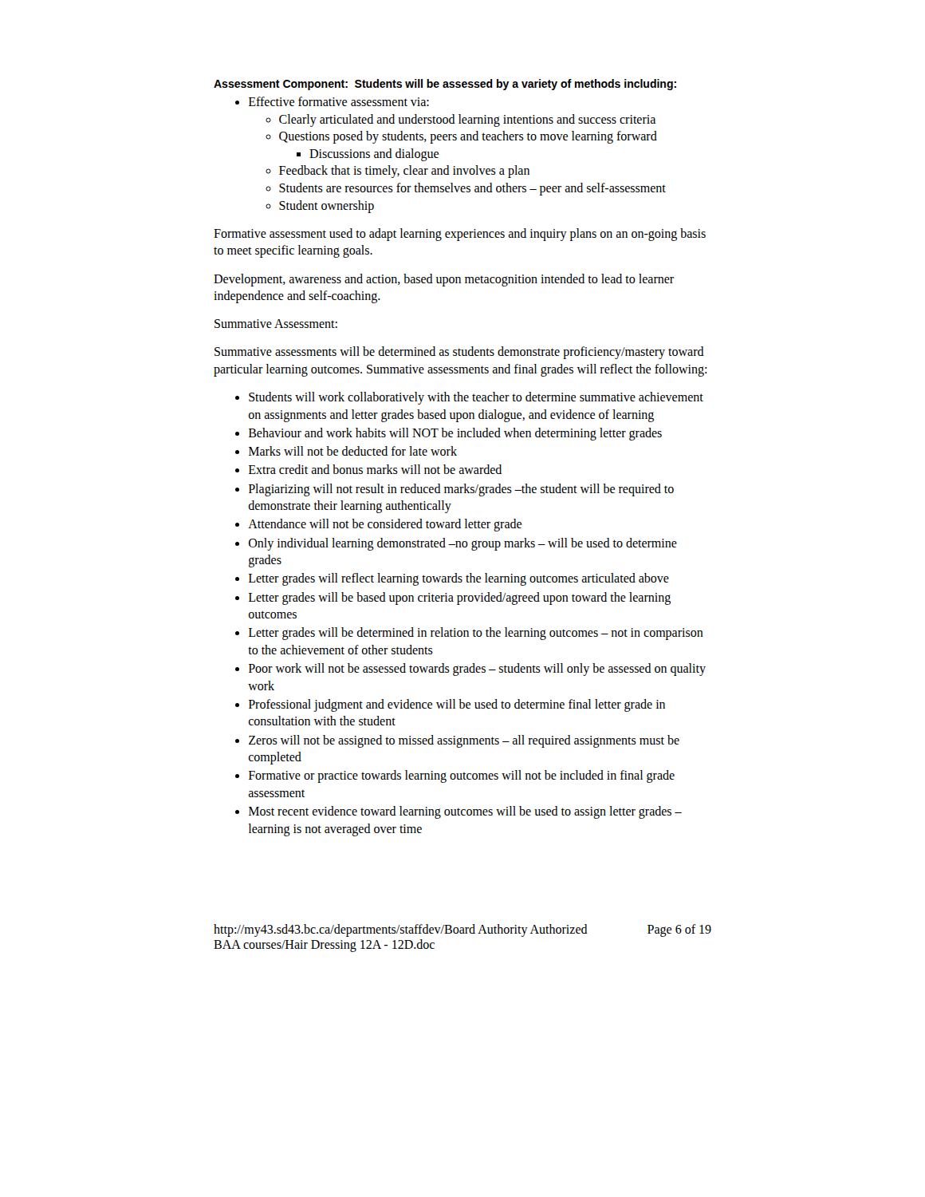Assessment Component: Students will be assessed by a variety of methods including:
Effective formative assessment via:
Clearly articulated and understood learning intentions and success criteria
Questions posed by students, peers and teachers to move learning forward
Discussions and dialogue
Feedback that is timely, clear and involves a plan
Students are resources for themselves and others – peer and self-assessment
Student ownership
Formative assessment used to adapt learning experiences and inquiry plans on an on-going basis to meet specific learning goals.
Development, awareness and action, based upon metacognition intended to lead to learner independence and self-coaching.
Summative Assessment:
Summative assessments will be determined as students demonstrate proficiency/mastery toward particular learning outcomes. Summative assessments and final grades will reflect the following:
Students will work collaboratively with the teacher to determine summative achievement on assignments and letter grades based upon dialogue, and evidence of learning
Behaviour and work habits will NOT be included when determining letter grades
Marks will not be deducted for late work
Extra credit and bonus marks will not be awarded
Plagiarizing will not result in reduced marks/grades –the student will be required to demonstrate their learning authentically
Attendance will not be considered toward letter grade
Only individual learning demonstrated –no group marks – will be used to determine grades
Letter grades will reflect learning towards the learning outcomes articulated above
Letter grades will be based upon criteria provided/agreed upon toward the learning outcomes
Letter grades will be determined in relation to the learning outcomes – not in comparison to the achievement of other students
Poor work will not be assessed towards grades – students will only be assessed on quality work
Professional judgment and evidence will be used to determine final letter grade in consultation with the student
Zeros will not be assigned to missed assignments – all required assignments must be completed
Formative or practice towards learning outcomes will not be included in final grade assessment
Most recent evidence toward learning outcomes will be used to assign letter grades – learning is not averaged over time
http://my43.sd43.bc.ca/departments/staffdev/Board Authority Authorized BAA courses/Hair Dressing 12A - 12D.doc
Page 6 of 19